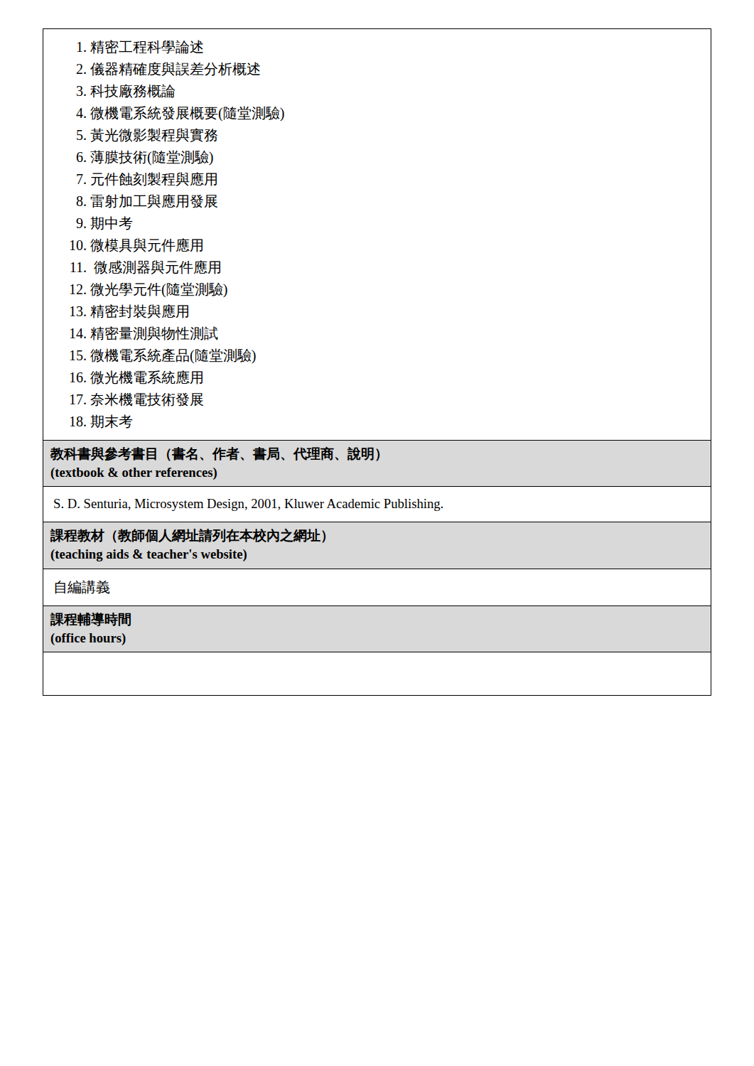精密工程科學論述
儀器精確度與誤差分析概述
科技廠務概論
微機電系統發展概要(隨堂測驗)
黃光微影製程與實務
薄膜技術(隨堂測驗)
元件蝕刻製程與應用
雷射加工與應用發展
期中考
微模具與元件應用
微感測器與元件應用
微光學元件(隨堂測驗)
精密封裝與應用
精密量測與物性測試
微機電系統產品(隨堂測驗)
微光機電系統應用
奈米機電技術發展
期末考
教科書與參考書目（書名、作者、書局、代理商、說明）
(textbook & other references)
S. D. Senturia, Microsystem Design, 2001, Kluwer Academic Publishing.
課程教材（教師個人網址請列在本校內之網址）
(teaching aids & teacher's website)
自編講義
課程輔導時間
(office hours)